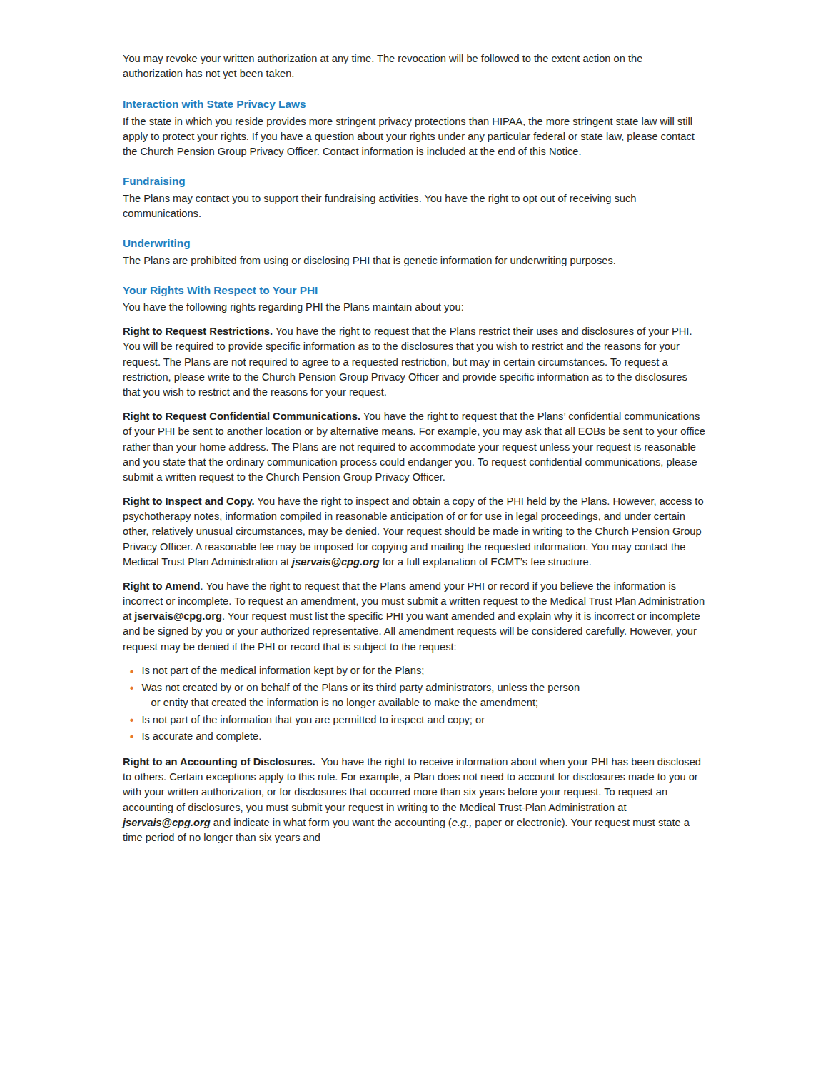You may revoke your written authorization at any time. The revocation will be followed to the extent action on the authorization has not yet been taken.
Interaction with State Privacy Laws
If the state in which you reside provides more stringent privacy protections than HIPAA, the more stringent state law will still apply to protect your rights. If you have a question about your rights under any particular federal or state law, please contact the Church Pension Group Privacy Officer. Contact information is included at the end of this Notice.
Fundraising
The Plans may contact you to support their fundraising activities. You have the right to opt out of receiving such communications.
Underwriting
The Plans are prohibited from using or disclosing PHI that is genetic information for underwriting purposes.
Your Rights With Respect to Your PHI
You have the following rights regarding PHI the Plans maintain about you:
Right to Request Restrictions. You have the right to request that the Plans restrict their uses and disclosures of your PHI. You will be required to provide specific information as to the disclosures that you wish to restrict and the reasons for your request. The Plans are not required to agree to a requested restriction, but may in certain circumstances. To request a restriction, please write to the Church Pension Group Privacy Officer and provide specific information as to the disclosures that you wish to restrict and the reasons for your request.
Right to Request Confidential Communications. You have the right to request that the Plans’ confidential communications of your PHI be sent to another location or by alternative means. For example, you may ask that all EOBs be sent to your office rather than your home address. The Plans are not required to accommodate your request unless your request is reasonable and you state that the ordinary communication process could endanger you. To request confidential communications, please submit a written request to the Church Pension Group Privacy Officer.
Right to Inspect and Copy. You have the right to inspect and obtain a copy of the PHI held by the Plans. However, access to psychotherapy notes, information compiled in reasonable anticipation of or for use in legal proceedings, and under certain other, relatively unusual circumstances, may be denied. Your request should be made in writing to the Church Pension Group Privacy Officer. A reasonable fee may be imposed for copying and mailing the requested information. You may contact the Medical Trust Plan Administration at jservais@cpg.org for a full explanation of ECMT’s fee structure.
Right to Amend. You have the right to request that the Plans amend your PHI or record if you believe the information is incorrect or incomplete. To request an amendment, you must submit a written request to the Medical Trust Plan Administration at jservais@cpg.org. Your request must list the specific PHI you want amended and explain why it is incorrect or incomplete and be signed by you or your authorized representative. All amendment requests will be considered carefully. However, your request may be denied if the PHI or record that is subject to the request:
Is not part of the medical information kept by or for the Plans;
Was not created by or on behalf of the Plans or its third party administrators, unless the personor entity that created the information is no longer available to make the amendment;
Is not part of the information that you are permitted to inspect and copy; or
Is accurate and complete.
Right to an Accounting of Disclosures. You have the right to receive information about when your PHI has been disclosed to others. Certain exceptions apply to this rule. For example, a Plan does not need to account for disclosures made to you or with your written authorization, or for disclosures that occurred more than six years before your request. To request an accounting of disclosures, you must submit your request in writing to the Medical Trust-Plan Administration at jservais@cpg.org and indicate in what form you want the accounting (e.g., paper or electronic). Your request must state a time period of no longer than six years and